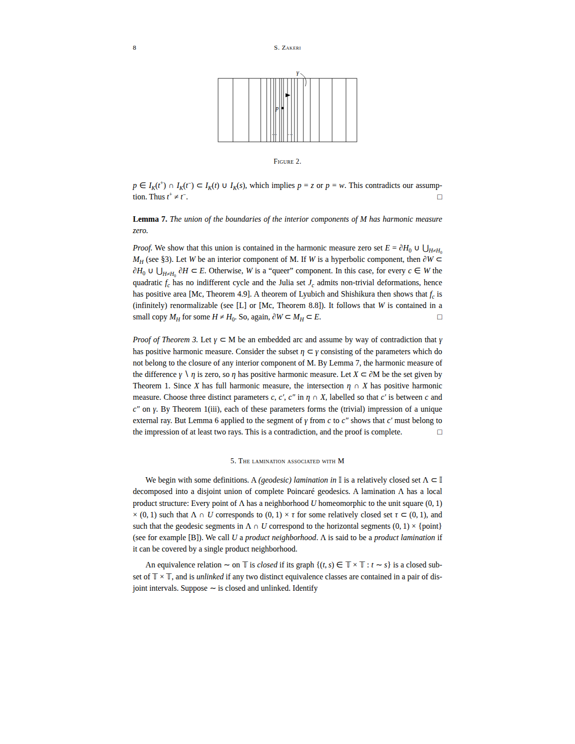8 S. Zakeri
γ p ⋯ ⋯
Figure 2.
p ∈ IK(t+) ∩ IK(t−) ⊂ IK(t) ∪ IK(s), which implies p = z or p = w. This contradicts our assumption. Thus t+ ≠ t−. □
Lemma 7. The union of the boundaries of the interior components of M has harmonic measure zero.
Proof. We show that this union is contained in the harmonic measure zero set E = ∂H0 ∪ ⋃H≠H0 MH (see §3). Let W be an interior component of M. If W is a hyperbolic component, then ∂W ⊂ ∂H0 ∪ ⋃H≠H0 ∂H ⊂ E. Otherwise, W is a “queer” component. In this case, for every c ∈ W the quadratic fc has no indifferent cycle and the Julia set Jc admits non-trivial deformations, hence has positive area [Mc, Theorem 4.9]. A theorem of Lyubich and Shishikura then shows that fc is (infinitely) renormalizable (see [L] or [Mc, Theorem 8.8]). It follows that W is contained in a small copy MH for some H ≠ H0. So, again, ∂W ⊂ MH ⊂ E. □
Proof of Theorem 3. Let γ ⊂ M be an embedded arc and assume by way of contradiction that γ has positive harmonic measure. Consider the subset η ⊂ γ consisting of the parameters which do not belong to the closure of any interior component of M. By Lemma 7, the harmonic measure of the difference γ ∖ η is zero, so η has positive harmonic measure. Let X ⊂ ∂M be the set given by Theorem 1. Since X has full harmonic measure, the intersection η ∩ X has positive harmonic measure. Choose three distinct parameters c, c′, c″ in η ∩ X, labelled so that c′ is between c and c″ on γ. By Theorem 1(iii), each of these parameters forms the (trivial) impression of a unique external ray. But Lemma 6 applied to the segment of γ from c to c″ shows that c′ must belong to the impression of at least two rays. This is a contradiction, and the proof is complete. □
5. The lamination associated with M
We begin with some definitions. A (geodesic) lamination in 𝕀 is a relatively closed set Λ ⊂ 𝕀 decomposed into a disjoint union of complete Poincaré geodesics. A lamination Λ has a local product structure: Every point of Λ has a neighborhood U homeomorphic to the unit square (0, 1) × (0, 1) such that Λ ∩ U corresponds to (0, 1) × τ for some relatively closed set τ ⊂ (0, 1), and such that the geodesic segments in Λ ∩ U correspond to the horizontal segments (0, 1) × {point} (see for example [B]). We call U a product neighborhood. Λ is said to be a product lamination if it can be covered by a single product neighborhood.
An equivalence relation ∼ on 𝕋 is closed if its graph {(t, s) ∈ 𝕋 × 𝕋 : t ∼ s} is a closed subset of 𝕋 × 𝕋, and is unlinked if any two distinct equivalence classes are contained in a pair of disjoint intervals. Suppose ∼ is closed and unlinked. Identify